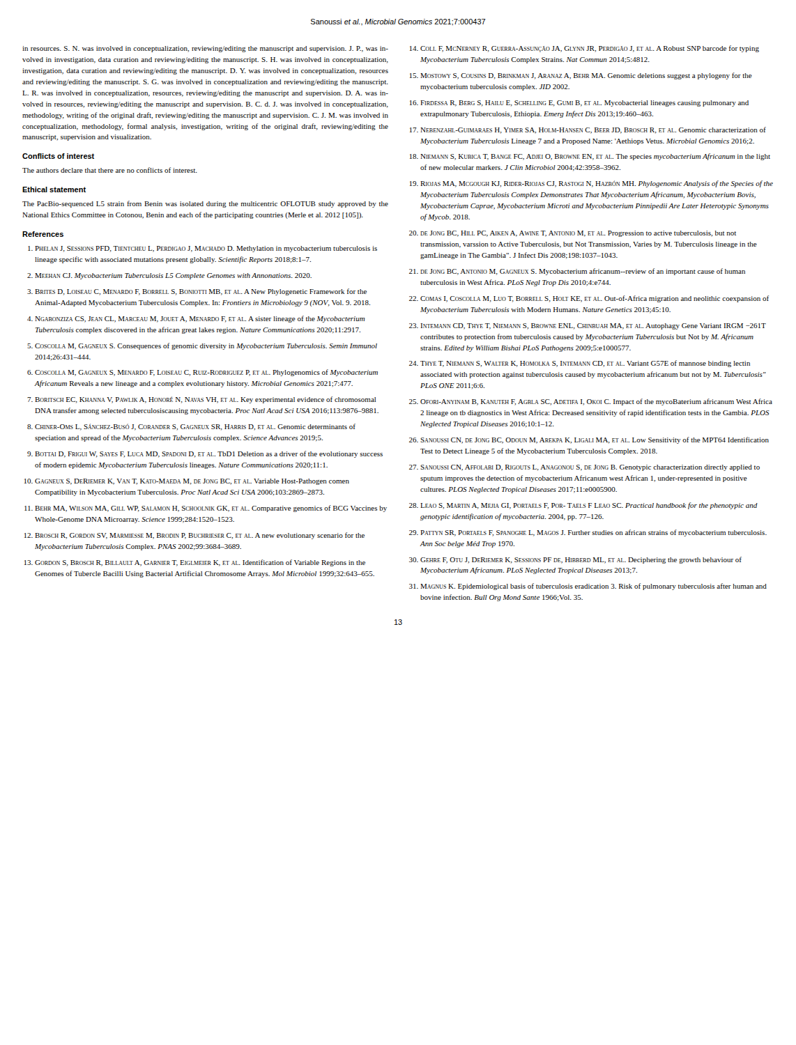Sanoussi et al., Microbial Genomics 2021;7:000437
in resources. S. N. was involved in conceptualization, reviewing/editing the manuscript and supervision. J. P., was involved in investigation, data curation and reviewing/editing the manuscript. S. H. was involved in conceptualization, investigation, data curation and reviewing/editing the manuscript. D. Y. was involved in conceptualization, resources and reviewing/editing the manuscript. S. G. was involved in conceptualization and reviewing/editing the manuscript. L. R. was involved in conceptualization, resources, reviewing/editing the manuscript and supervision. D. A. was involved in resources, reviewing/editing the manuscript and supervision. B. C. d. J. was involved in conceptualization, methodology, writing of the original draft, reviewing/editing the manuscript and supervision. C. J. M. was involved in conceptualization, methodology, formal analysis, investigation, writing of the original draft, reviewing/editing the manuscript, supervision and visualization.
Conflicts of interest
The authors declare that there are no conflicts of interest.
Ethical statement
The PacBio-sequenced L5 strain from Benin was isolated during the multicentric OFLOTUB study approved by the National Ethics Committee in Cotonou, Benin and each of the participating countries (Merle et al. 2012 [105]).
References
Phelan J, Sessions PFD, Tientcheu L, Perdigao J, Machado D. Methylation in mycobacterium tuberculosis is lineage specific with associated mutations present globally. Scientific Reports 2018;8:1–7.
Meehan CJ. Mycobacterium Tuberculosis L5 Complete Genomes with Annonations. 2020.
Brites D, Loiseau C, Menardo F, Borrell S, Boniotti MB, et al. A New Phylogenetic Framework for the Animal-Adapted Mycobacterium Tuberculosis Complex. In: Frontiers in Microbiology 9 (NOV, Vol. 9. 2018.
Ngabonziza CS, Jean CL, Marceau M, Jouet A, Menardo F, et al. A sister lineage of the Mycobacterium Tuberculosis complex discovered in the african great lakes region. Nature Communications 2020;11:2917.
Coscolla M, Gagneux S. Consequences of genomic diversity in Mycobacterium Tuberculosis. Semin Immunol 2014;26:431–444.
Coscolla M, Gagneux S, Menardo F, Loiseau C, Ruiz-Rodriguez P, et al. Phylogenomics of Mycobacterium Africanum Reveals a new lineage and a complex evolutionary history. Microbial Genomics 2021;7:477.
Boritsch EC, Khanna V, Pawlik A, Honoré N, Navas VH, et al. Key experimental evidence of chromosomal DNA transfer among selected tuberculosiscausing mycobacteria. Proc Natl Acad Sci USA 2016;113:9876–9881.
Chiner-Oms L, Sánchez-Busó J, Corander S, Gagneux SR, Harris D, et al. Genomic determinants of speciation and spread of the Mycobacterium Tuberculosis complex. Science Advances 2019;5.
Bottai D, Frigui W, Sayes F, Luca MD, Spadoni D, et al. TbD1 Deletion as a driver of the evolutionary success of modern epidemic Mycobacterium Tuberculosis lineages. Nature Communications 2020;11:1.
Gagneux S, DeRiemer K, Van T, Kato-Maeda M, de Jong BC, et al. Variable Host-Pathogen comen Compatibility in Mycobacterium Tuberculosis. Proc Natl Acad Sci USA 2006;103:2869–2873.
Behr MA, Wilson MA, Gill WP, Salamon H, Schoolnik GK, et al. Comparative genomics of BCG Vaccines by Whole-Genome DNA Microarray. Science 1999;284:1520–1523.
Brosch R, Gordon SV, Marmiesse M, Brodin P, Buchrieser C, et al. A new evolutionary scenario for the Mycobacterium Tuberculosis Complex. PNAS 2002;99:3684–3689.
Gordon S, Brosch R, Billault A, Garnier T, Eiglmeier K, et al. Identification of Variable Regions in the Genomes of Tubercle Bacilli Using Bacterial Artificial Chromosome Arrays. Mol Microbiol 1999;32:643–655.
Coll F, McNerney R, Guerra-Assunção JA, Glynn JR, Perdigão J, et al. A Robust SNP barcode for typing Mycobacterium Tuberculosis Complex Strains. Nat Commun 2014;5:4812.
Mostowy S, Cousins D, Brinkman J, Aranaz A, Behr MA. Genomic deletions suggest a phylogeny for the mycobacterium tuberculosis complex. JID 2002.
Firdessa R, Berg S, Hailu E, Schelling E, Gumi B, et al. Mycobacterial lineages causing pulmonary and extrapulmonary Tuberculosis, Ethiopia. Emerg Infect Dis 2013;19:460–463.
Nebenzahl-Guimaraes H, Yimer SA, Holm-Hansen C, Beer JD, Brosch R, et al. Genomic characterization of Mycobacterium Tuberculosis Lineage 7 and a Proposed Name: 'Aethiops Vetus. Microbial Genomics 2016;2.
Niemann S, Kubica T, Bange FC, Adjei O, Browne EN, et al. The species mycobacterium Africanum in the light of new molecular markers. J Clin Microbiol 2004;42:3958–3962.
Riojas MA, Mcgough KJ, Rider-Riojas CJ, Rastogi N, Hazbón MH. Phylogenomic Analysis of the Species of the Mycobacterium Tuberculosis Complex Demonstrates That Mycobacterium Africanum, Mycobacterium Bovis, Mycobacterium Caprae, Mycobacterium Microti and Mycobacterium Pinnipedii Are Later Heterotypic Synonyms of Mycob. 2018.
de Jong BC, Hill PC, Aiken A, Awine T, Antonio M, et al. Progression to active tuberculosis, but not transmission, varssion to Active Tuberculosis, but Not Transmission, Varies by M. Tuberculosis lineage in the gamLineage in The Gambia". J Infect Dis 2008;198:1037–1043.
de Jong BC, Antonio M, Gagneux S. Mycobacterium africanum--review of an important cause of human tuberculosis in West Africa. PLoS Negl Trop Dis 2010;4:e744.
Comas I, Coscolla M, Luo T, Borrell S, Holt KE, et al. Out-of-Africa migration and neolithic coexpansion of Mycobacterium Tuberculosis with Modern Humans. Nature Genetics 2013;45:10.
Intemann CD, Thye T, Niemann S, Browne ENL, Chinbuah MA, et al. Autophagy Gene Variant IRGM −261T contributes to protection from tuberculosis caused by Mycobacterium Tuberculosis but Not by M. Africanum strains. Edited by William Bishai PLoS Pathogens 2009;5:e1000577.
Thye T, Niemann S, Walter K, Homolka S, Intemann CD, et al. Variant G57E of mannose binding lectin associated with protection against tuberculosis caused by mycobacterium africanum but not by M. Tuberculosis" PLoS ONE 2011;6:6.
Ofori-Anyinam B, Kanuteh F, Agbla SC, Adetifa I, Okoi C. Impact of the mycoBaterium africanum West Africa 2 lineage on tb diagnostics in West Africa: Decreased sensitivity of rapid identification tests in the Gambia. PLOS Neglected Tropical Diseases 2016;10:1–12.
Sanoussi CN, de Jong BC, Odoun M, Arekpa K, Ligali MA, et al. Low Sensitivity of the MPT64 Identification Test to Detect Lineage 5 of the Mycobacterium Tuberculosis Complex. 2018.
Sanoussi CN, Affolabi D, Rigouts L, Anagonou S, de Jong B. Genotypic characterization directly applied to sputum improves the detection of mycobacterium Africanum west African 1, under-represented in positive cultures. PLOS Neglected Tropical Diseases 2017;11:e0005900.
Leao S, Martin A, Mejia GI, Portaels F, Por- Taels F Leao SC. Practical handbook for the phenotypic and genotypic identification of mycobacteria. 2004, pp. 77–126.
Pattyn SR, Portaels F, Spanoghe L, Magos J. Further studies on african strains of mycobacterium tuberculosis. Ann Soc belge Méd Trop 1970.
Gehre F, Otu J, DeRiemer K, Sessions PF de, Hibberd ML, et al. Deciphering the growth behaviour of Mycobacterium Africanum. PLoS Neglected Tropical Diseases 2013;7.
Magnus K. Epidemiological basis of tuberculosis eradication 3. Risk of pulmonary tuberculosis after human and bovine infection. Bull Org Mond Sante 1966;Vol. 35.
13